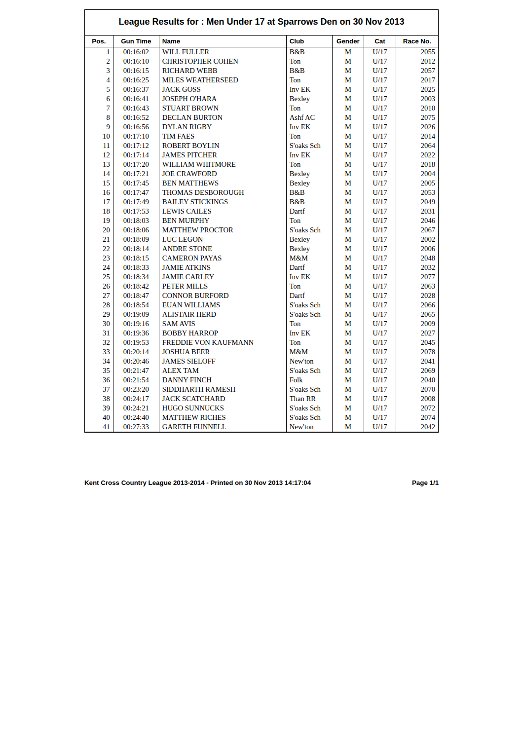League Results for : Men Under 17 at Sparrows Den on 30 Nov 2013
| Pos. | Gun Time | Name | Club | Gender | Cat | Race No. |
| --- | --- | --- | --- | --- | --- | --- |
| 1 | 00:16:02 | WILL FULLER | B&B | M | U/17 | 2055 |
| 2 | 00:16:10 | CHRISTOPHER COHEN | Ton | M | U/17 | 2012 |
| 3 | 00:16:15 | RICHARD WEBB | B&B | M | U/17 | 2057 |
| 4 | 00:16:25 | MILES WEATHERSEED | Ton | M | U/17 | 2017 |
| 5 | 00:16:37 | JACK GOSS | Inv EK | M | U/17 | 2025 |
| 6 | 00:16:41 | JOSEPH O'HARA | Bexley | M | U/17 | 2003 |
| 7 | 00:16:43 | STUART BROWN | Ton | M | U/17 | 2010 |
| 8 | 00:16:52 | DECLAN BURTON | Ashf AC | M | U/17 | 2075 |
| 9 | 00:16:56 | DYLAN RIGBY | Inv EK | M | U/17 | 2026 |
| 10 | 00:17:10 | TIM FAES | Ton | M | U/17 | 2014 |
| 11 | 00:17:12 | ROBERT BOYLIN | S'oaks Sch | M | U/17 | 2064 |
| 12 | 00:17:14 | JAMES PITCHER | Inv EK | M | U/17 | 2022 |
| 13 | 00:17:20 | WILLIAM WHITMORE | Ton | M | U/17 | 2018 |
| 14 | 00:17:21 | JOE CRAWFORD | Bexley | M | U/17 | 2004 |
| 15 | 00:17:45 | BEN MATTHEWS | Bexley | M | U/17 | 2005 |
| 16 | 00:17:47 | THOMAS DESBOROUGH | B&B | M | U/17 | 2053 |
| 17 | 00:17:49 | BAILEY STICKINGS | B&B | M | U/17 | 2049 |
| 18 | 00:17:53 | LEWIS CAILES | Dartf | M | U/17 | 2031 |
| 19 | 00:18:03 | BEN MURPHY | Ton | M | U/17 | 2046 |
| 20 | 00:18:06 | MATTHEW PROCTOR | S'oaks Sch | M | U/17 | 2067 |
| 21 | 00:18:09 | LUC LEGON | Bexley | M | U/17 | 2002 |
| 22 | 00:18:14 | ANDRE STONE | Bexley | M | U/17 | 2006 |
| 23 | 00:18:15 | CAMERON PAYAS | M&M | M | U/17 | 2048 |
| 24 | 00:18:33 | JAMIE ATKINS | Dartf | M | U/17 | 2032 |
| 25 | 00:18:34 | JAMIE CARLEY | Inv EK | M | U/17 | 2077 |
| 26 | 00:18:42 | PETER MILLS | Ton | M | U/17 | 2063 |
| 27 | 00:18:47 | CONNOR BURFORD | Dartf | M | U/17 | 2028 |
| 28 | 00:18:54 | EUAN WILLIAMS | S'oaks Sch | M | U/17 | 2066 |
| 29 | 00:19:09 | ALISTAIR HERD | S'oaks Sch | M | U/17 | 2065 |
| 30 | 00:19:16 | SAM AVIS | Ton | M | U/17 | 2009 |
| 31 | 00:19:36 | BOBBY HARROP | Inv EK | M | U/17 | 2027 |
| 32 | 00:19:53 | FREDDIE VON KAUFMANN | Ton | M | U/17 | 2045 |
| 33 | 00:20:14 | JOSHUA BEER | M&M | M | U/17 | 2078 |
| 34 | 00:20:46 | JAMES SIELOFF | New'ton | M | U/17 | 2041 |
| 35 | 00:21:47 | ALEX TAM | S'oaks Sch | M | U/17 | 2069 |
| 36 | 00:21:54 | DANNY FINCH | Folk | M | U/17 | 2040 |
| 37 | 00:23:20 | SIDDHARTH RAMESH | S'oaks Sch | M | U/17 | 2070 |
| 38 | 00:24:17 | JACK SCATCHARD | Than RR | M | U/17 | 2008 |
| 39 | 00:24:21 | HUGO SUNNUCKS | S'oaks Sch | M | U/17 | 2072 |
| 40 | 00:24:40 | MATTHEW RICHES | S'oaks Sch | M | U/17 | 2074 |
| 41 | 00:27:33 | GARETH FUNNELL | New'ton | M | U/17 | 2042 |
Kent Cross Country League 2013-2014 - Printed on 30 Nov 2013 14:17:04 Page 1/1